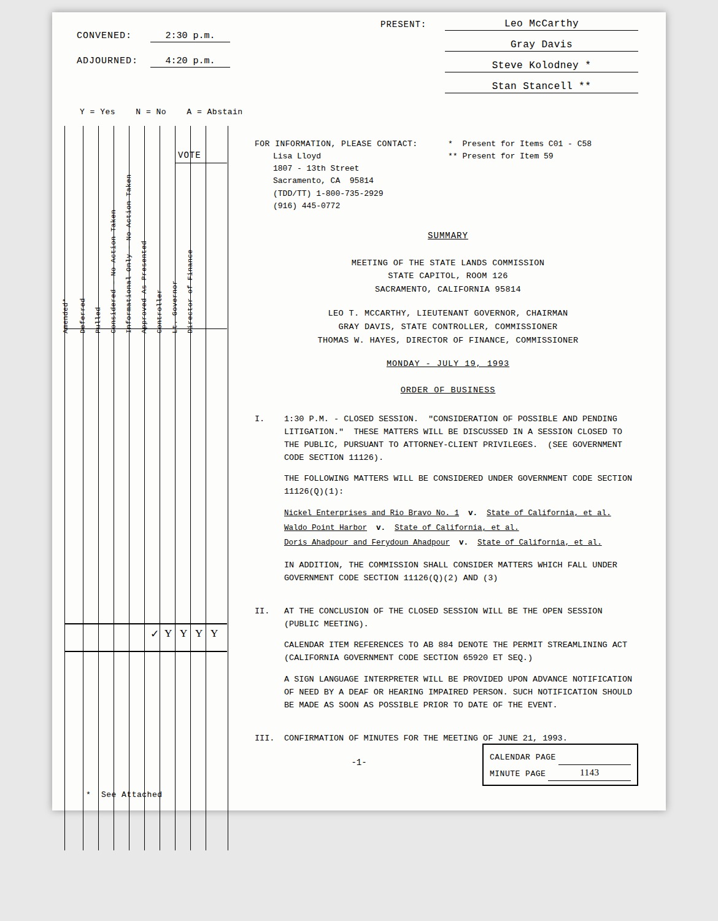PRESENT:
Leo McCarthy
Gray Davis
Steve Kolodney *
Stan Stancell **
CONVENED:
2:30 p.m.
ADJOURNED:
4:20 p.m.
Y = Yes N = No A = Abstain
VOTE
Amended* Deferred Pulled Considered – No Action Taken Informational Only – No Action Taken Approved As Presented Controller Lt. Governor Director of Finance
✓
Y
Y
Y
Y
FOR INFORMATION, PLEASE CONTACT:
Lisa Lloyd
1807 - 13th Street
Sacramento, CA 95814
(TDD/TT) 1-800-735-2929
(916) 445-0772
* Present for Items C01 - C58
** Present for Item 59
SUMMARY
MEETING OF THE STATE LANDS COMMISSION
STATE CAPITOL, ROOM 126
SACRAMENTO, CALIFORNIA 95814
LEO T. MCCARTHY, LIEUTENANT GOVERNOR, CHAIRMAN
GRAY DAVIS, STATE CONTROLLER, COMMISSIONER
THOMAS W. HAYES, DIRECTOR OF FINANCE, COMMISSIONER
MONDAY - JULY 19, 1993
ORDER OF BUSINESS
I.
1:30 P.M. - CLOSED SESSION. "CONSIDERATION OF POSSIBLE AND PENDING LITIGATION." THESE MATTERS WILL BE DISCUSSED IN A SESSION CLOSED TO THE PUBLIC, PURSUANT TO ATTORNEY-CLIENT PRIVILEGES. (SEE GOVERNMENT CODE SECTION 11126).
THE FOLLOWING MATTERS WILL BE CONSIDERED UNDER GOVERNMENT CODE SECTION 11126(Q)(1):
Nickel Enterprises and Rio Bravo No. 1 v. State of California, et al.
Waldo Point Harbor v. State of California, et al.
Doris Ahadpour and Ferydoun Ahadpour v. State of California, et al.
IN ADDITION, THE COMMISSION SHALL CONSIDER MATTERS WHICH FALL UNDER GOVERNMENT CODE SECTION 11126(Q)(2) AND (3)
II.
AT THE CONCLUSION OF THE CLOSED SESSION WILL BE THE OPEN SESSION (PUBLIC MEETING).
CALENDAR ITEM REFERENCES TO AB 884 DENOTE THE PERMIT STREAMLINING ACT (CALIFORNIA GOVERNMENT CODE SECTION 65920 ET SEQ.)
A SIGN LANGUAGE INTERPRETER WILL BE PROVIDED UPON ADVANCE NOTIFICATION OF NEED BY A DEAF OR HEARING IMPAIRED PERSON. SUCH NOTIFICATION SHOULD BE MADE AS SOON AS POSSIBLE PRIOR TO DATE OF THE EVENT.
III.
CONFIRMATION OF MINUTES FOR THE MEETING OF JUNE 21, 1993.
-1-
CALENDAR PAGE
MINUTE PAGE 1143
* See Attached